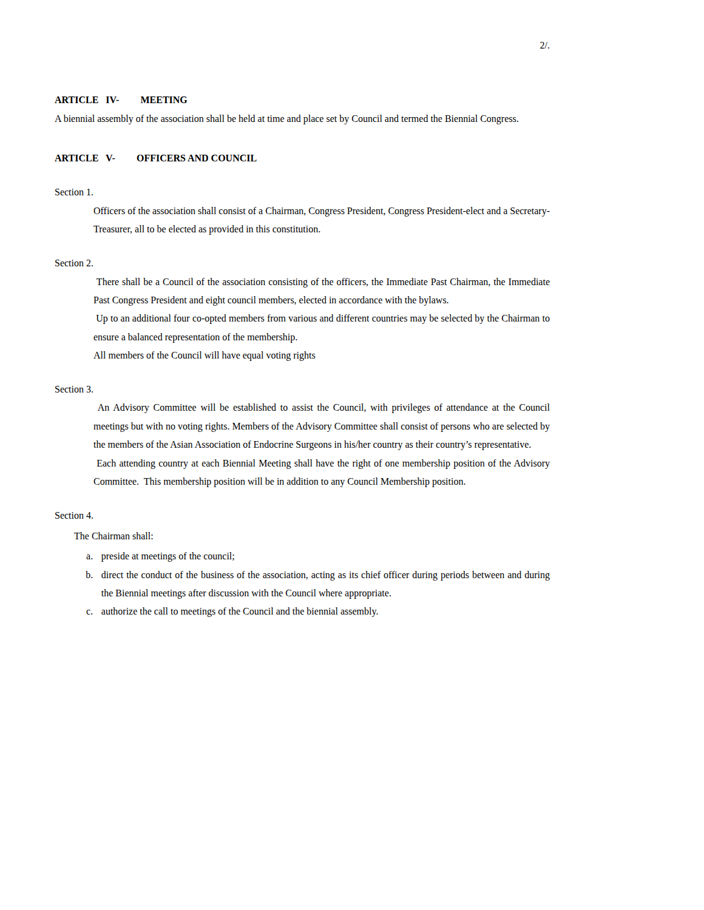2/.
ARTICLE IV- MEETING
A biennial assembly of the association shall be held at time and place set by Council and termed the Biennial Congress.
ARTICLE V- OFFICERS AND COUNCIL
Section 1.
Officers of the association shall consist of a Chairman, Congress President, Congress President-elect and a Secretary-Treasurer, all to be elected as provided in this constitution.
Section 2.
There shall be a Council of the association consisting of the officers, the Immediate Past Chairman, the Immediate Past Congress President and eight council members, elected in accordance with the bylaws.
Up to an additional four co-opted members from various and different countries may be selected by the Chairman to ensure a balanced representation of the membership.
All members of the Council will have equal voting rights
Section 3.
An Advisory Committee will be established to assist the Council, with privileges of attendance at the Council meetings but with no voting rights. Members of the Advisory Committee shall consist of persons who are selected by the members of the Asian Association of Endocrine Surgeons in his/her country as their country’s representative.
Each attending country at each Biennial Meeting shall have the right of one membership position of the Advisory Committee. This membership position will be in addition to any Council Membership position.
Section 4.
The Chairman shall:
preside at meetings of the council;
direct the conduct of the business of the association, acting as its chief officer during periods between and during the Biennial meetings after discussion with the Council where appropriate.
authorize the call to meetings of the Council and the biennial assembly.